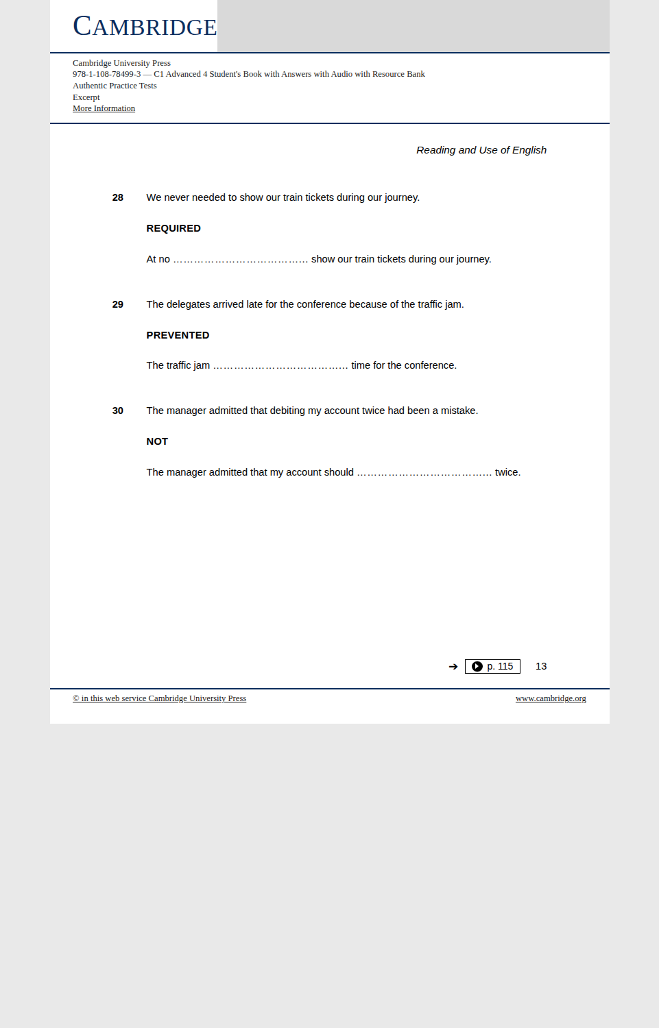CAMBRIDGE
Cambridge University Press
978-1-108-78499-3 — C1 Advanced 4 Student's Book with Answers with Audio with Resource Bank
Authentic Practice Tests
Excerpt
More Information
Reading and Use of English
28
We never needed to show our train tickets during our journey.
REQUIRED
At no ………………………………... show our train tickets during our journey.
29
The delegates arrived late for the conference because of the traffic jam.
PREVENTED
The traffic jam ………………………………... time for the conference.
30
The manager admitted that debiting my account twice had been a mistake.
NOT
The manager admitted that my account should ………………………………... twice.
➔ p. 115 13
© in this web service Cambridge University Press www.cambridge.org